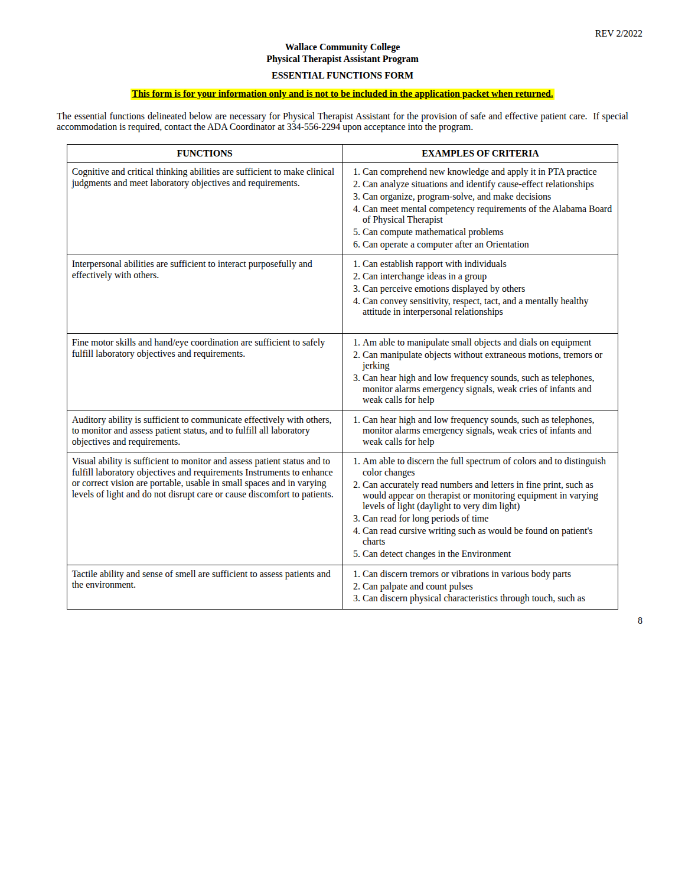REV 2/2022
Wallace Community College
Physical Therapist Assistant Program
ESSENTIAL FUNCTIONS FORM
This form is for your information only and is not to be included in the application packet when returned.
The essential functions delineated below are necessary for Physical Therapist Assistant for the provision of safe and effective patient care. If special accommodation is required, contact the ADA Coordinator at 334-556-2294 upon acceptance into the program.
| FUNCTIONS | EXAMPLES OF CRITERIA |
| --- | --- |
| Cognitive and critical thinking abilities are sufficient to make clinical judgments and meet laboratory objectives and requirements. | Can comprehend new knowledge and apply it in PTA practice Can analyze situations and identify cause-effect relationships Can organize, program-solve, and make decisions Can meet mental competency requirements of the Alabama Board of Physical Therapist Can compute mathematical problems Can operate a computer after an Orientation |
| Interpersonal abilities are sufficient to interact purposefully and effectively with others. | Can establish rapport with individuals Can interchange ideas in a group Can perceive emotions displayed by others Can convey sensitivity, respect, tact, and a mentally healthy attitude in interpersonal relationships |
| Fine motor skills and hand/eye coordination are sufficient to safely fulfill laboratory objectives and requirements. | Am able to manipulate small objects and dials on equipment Can manipulate objects without extraneous motions, tremors or jerking Can hear high and low frequency sounds, such as telephones, monitor alarms emergency signals, weak cries of infants and weak calls for help |
| Auditory ability is sufficient to communicate effectively with others, to monitor and assess patient status, and to fulfill all laboratory objectives and requirements. | Can hear high and low frequency sounds, such as telephones, monitor alarms emergency signals, weak cries of infants and weak calls for help |
| Visual ability is sufficient to monitor and assess patient status and to fulfill laboratory objectives and requirements Instruments to enhance or correct vision are portable, usable in small spaces and in varying levels of light and do not disrupt care or cause discomfort to patients. | Am able to discern the full spectrum of colors and to distinguish color changes Can accurately read numbers and letters in fine print, such as would appear on therapist or monitoring equipment in varying levels of light (daylight to very dim light) Can read for long periods of time Can read cursive writing such as would be found on patient's charts Can detect changes in the Environment |
| Tactile ability and sense of smell are sufficient to assess patients and the environment. | Can discern tremors or vibrations in various body parts Can palpate and count pulses Can discern physical characteristics through touch, such as |
8